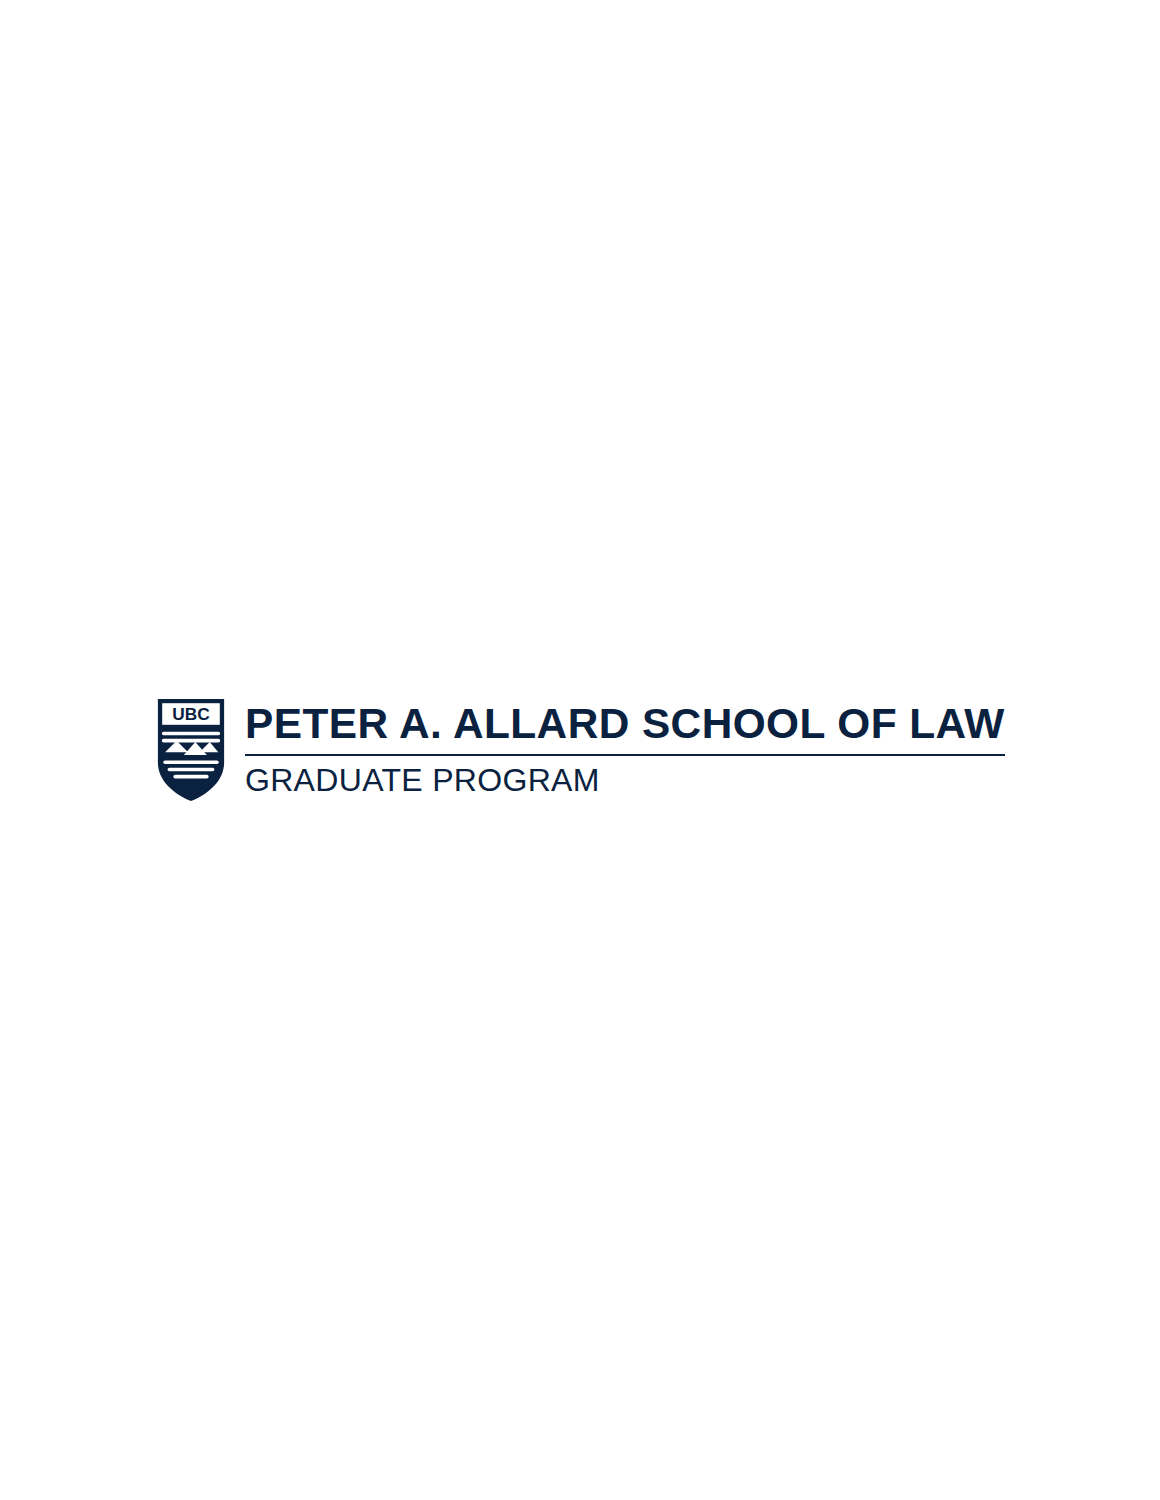UBC
PETER A. ALLARD SCHOOL OF LAW
GRADUATE PROGRAM